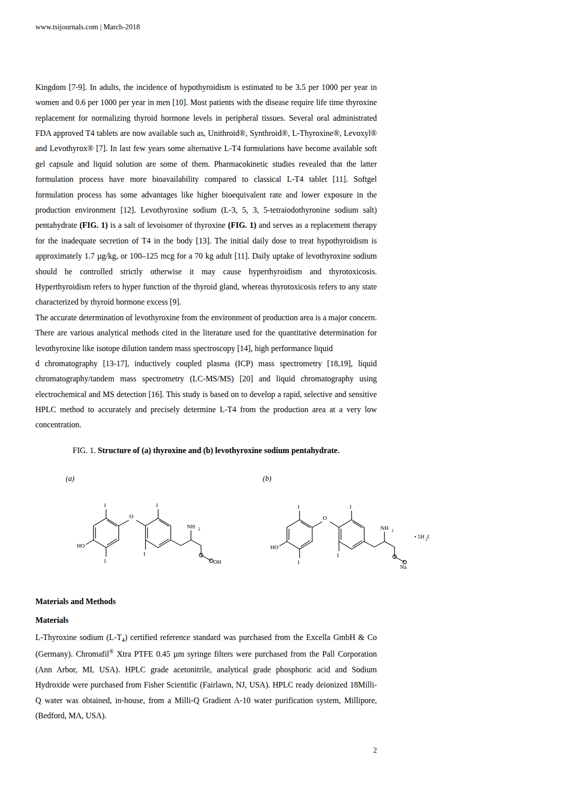www.tsijournals.com | March-2018
Kingdom [7-9]. In adults, the incidence of hypothyroidism is estimated to be 3.5 per 1000 per year in women and 0.6 per 1000 per year in men [10]. Most patients with the disease require life time thyroxine replacement for normalizing thyroid hormone levels in peripheral tissues. Several oral administrated FDA approved T4 tablets are now available such as, Unithroid®, Synthroid®, L-Thyroxine®, Levoxyl® and Levothyrox® [7]. In last few years some alternative L-T4 formulations have become available soft gel capsule and liquid solution are some of them. Pharmacokinetic studies revealed that the latter formulation process have more bioavailability compared to classical L-T4 tablet [11]. Softgel formulation process has some advantages like higher bioequivalent rate and lower exposure in the production environment [12]. Levothyroxine sodium (L-3, 5, 3, 5-tetraiodothyronine sodium salt) pentahydrate (FIG. 1) is a salt of levoisomer of thyroxine (FIG. 1) and serves as a replacement therapy for the inadequate secretion of T4 in the body [13]. The initial daily dose to treat hypothyroidism is approximately 1.7 µg/kg, or 100–125 mcg for a 70 kg adult [11]. Daily uptake of levothyroxine sodium should be controlled strictly otherwise it may cause hyperthyroidism and thyrotoxicosis. Hyperthyroidism refers to hyper function of the thyroid gland, whereas thyrotoxicosis refers to any state characterized by thyroid hormone excess [9].
The accurate determination of levothyroxine from the environment of production area is a major concern. There are various analytical methods cited in the literature used for the quantitative determination for levothyroxine like isotope dilution tandem mass spectroscopy [14], high performance liquid
d chromatography [13-17], inductively coupled plasma (ICP) mass spectrometry [18,19], liquid chromatography/tandem mass spectrometry (LC-MS/MS) [20] and liquid chromatography using electrochemical and MS detection [16]. This study is based on to develop a rapid, selective and sensitive HPLC method to accurately and precisely determine L-T4 from the production area at a very low concentration.
FIG. 1. Structure of (a) thyroxine and (b) levothyroxine sodium pentahydrate.
(a)
HO I I I I O NH 2 OH
(b)
HO I I I I O NH 2 Na • 5H 2 O
Materials and Methods
Materials
L-Thyroxine sodium (L-T4) certified reference standard was purchased from the Excella GmbH & Co (Germany). Chromafil® Xtra PTFE 0.45 µm syringe filters were purchased from the Pall Corporation (Ann Arbor, MI, USA). HPLC grade acetonitrile, analytical grade phosphoric acid and Sodium Hydroxide were purchased from Fisher Scientific (Fairlawn, NJ, USA). HPLC ready deionized 18Milli-Q water was obtained, in-house, from a Milli-Q Gradient A-10 water purification system, Millipore, (Bedford, MA, USA).
2